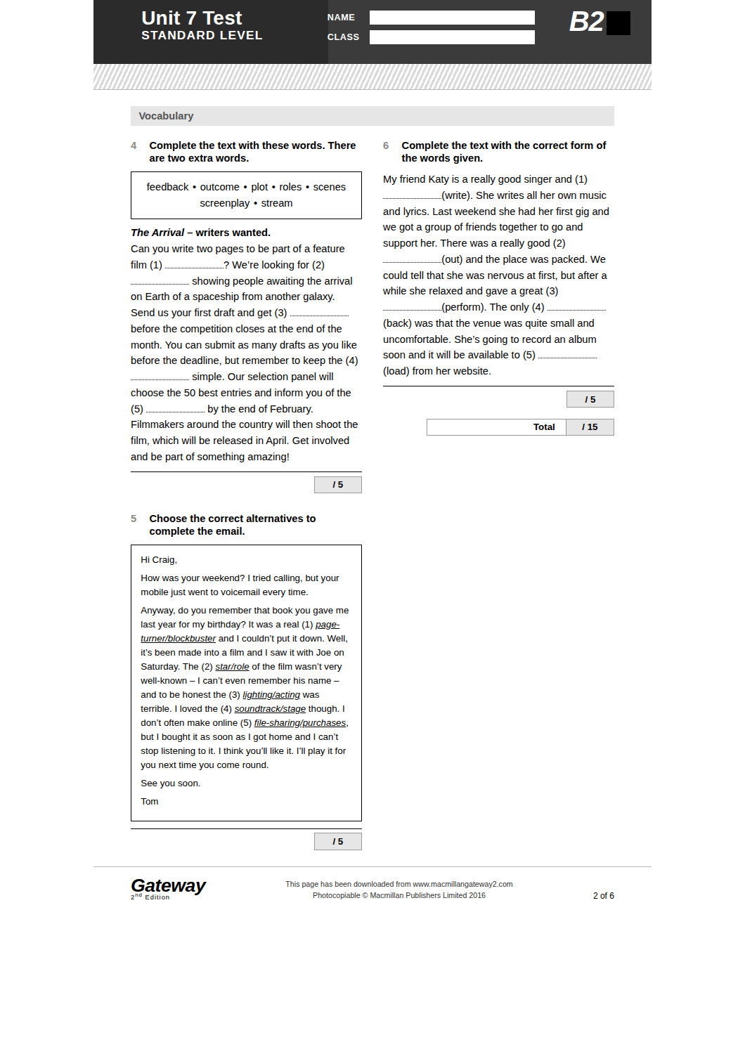Unit 7 Test
STANDARD LEVEL
NAME
CLASS
B2
Vocabulary
4 Complete the text with these words. There are two extra words.
feedback•outcome•plot•roles•scenes
screenplay•stream
The Arrival – writers wanted.
Can you write two pages to be part of a feature film (1) ? We’re looking for (2) showing people awaiting the arrival on Earth of a spaceship from another galaxy. Send us your first draft and get (3) before the competition closes at the end of the month. You can submit as many drafts as you like before the deadline, but remember to keep the (4) simple. Our selection panel will choose the 50 best entries and inform you of the (5) by the end of February. Filmmakers around the country will then shoot the film, which will be released in April. Get involved and be part of something amazing!
/ 5
5 Choose the correct alternatives to complete the email.
Hi Craig,
How was your weekend? I tried calling, but your mobile just went to voicemail every time.
Anyway, do you remember that book you gave me last year for my birthday? It was a real (1) page-turner/blockbuster and I couldn’t put it down. Well, it’s been made into a film and I saw it with Joe on Saturday. The (2) star/role of the film wasn’t very well-known – I can’t even remember his name – and to be honest the (3) lighting/acting was terrible. I loved the (4) soundtrack/stage though. I don’t often make online (5) file-sharing/purchases, but I bought it as soon as I got home and I can’t stop listening to it. I think you’ll like it. I’ll play it for you next time you come round.
See you soon.
Tom
/ 5
6 Complete the text with the correct form of the words given.
My friend Katy is a really good singer and (1) (write). She writes all her own music and lyrics. Last weekend she had her first gig and we got a group of friends together to go and support her. There was a really good (2) (out) and the place was packed. We could tell that she was nervous at first, but after a while she relaxed and gave a great (3) (perform). The only (4) (back) was that the venue was quite small and uncomfortable. She’s going to record an album soon and it will be available to (5) (load) from her website.
/ 5
Total
/ 15
Gateway2nd Edition
This page has been downloaded from www.macmillangateway2.com
Photocopiable © Macmillan Publishers Limited 2016
2 of 6